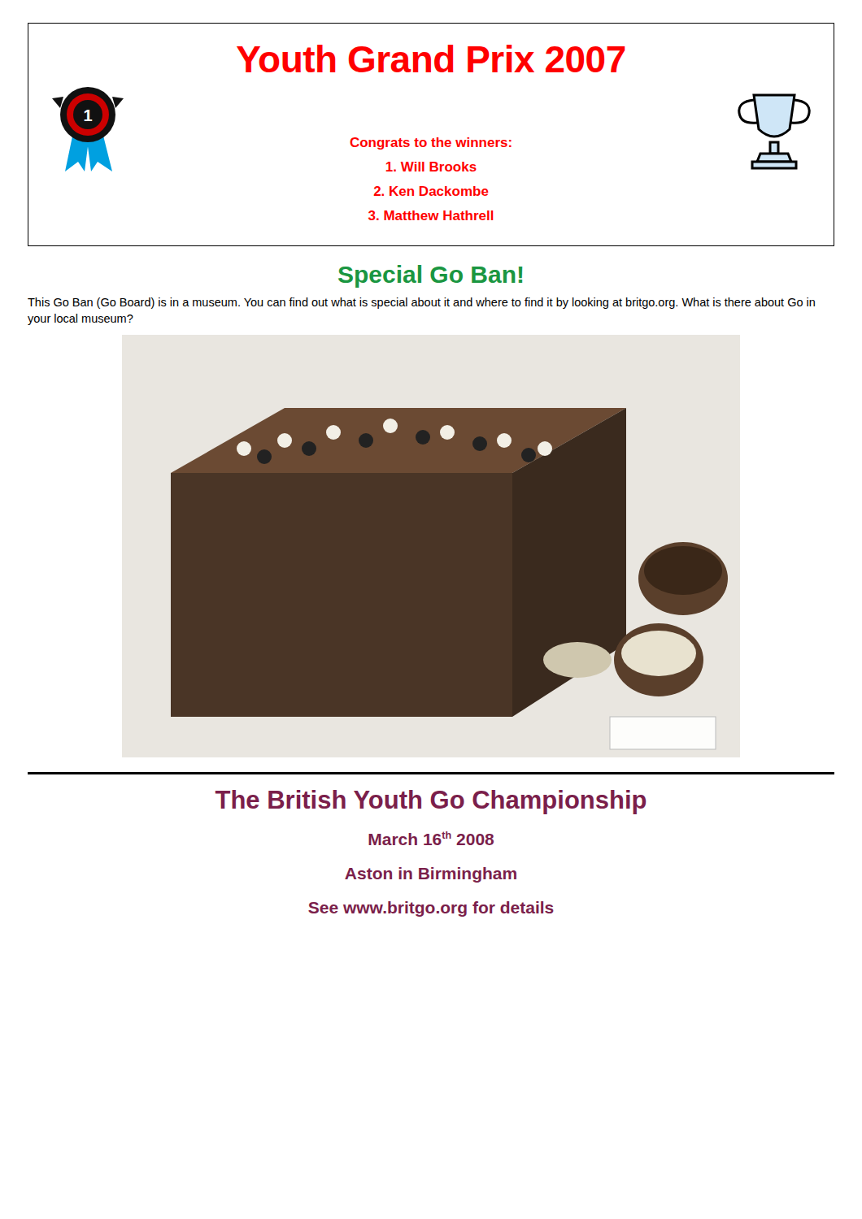Youth Grand Prix 2007
Congrats to the winners:
1. Will Brooks
2. Ken Dackombe
3. Matthew Hathrell
Special Go Ban!
This Go Ban (Go Board) is in a museum. You can find out what is special about it and where to find it by looking at britgo.org. What is there about Go in your local museum?
The British Youth Go Championship
March 16th 2008
Aston in Birmingham
See www.britgo.org for details